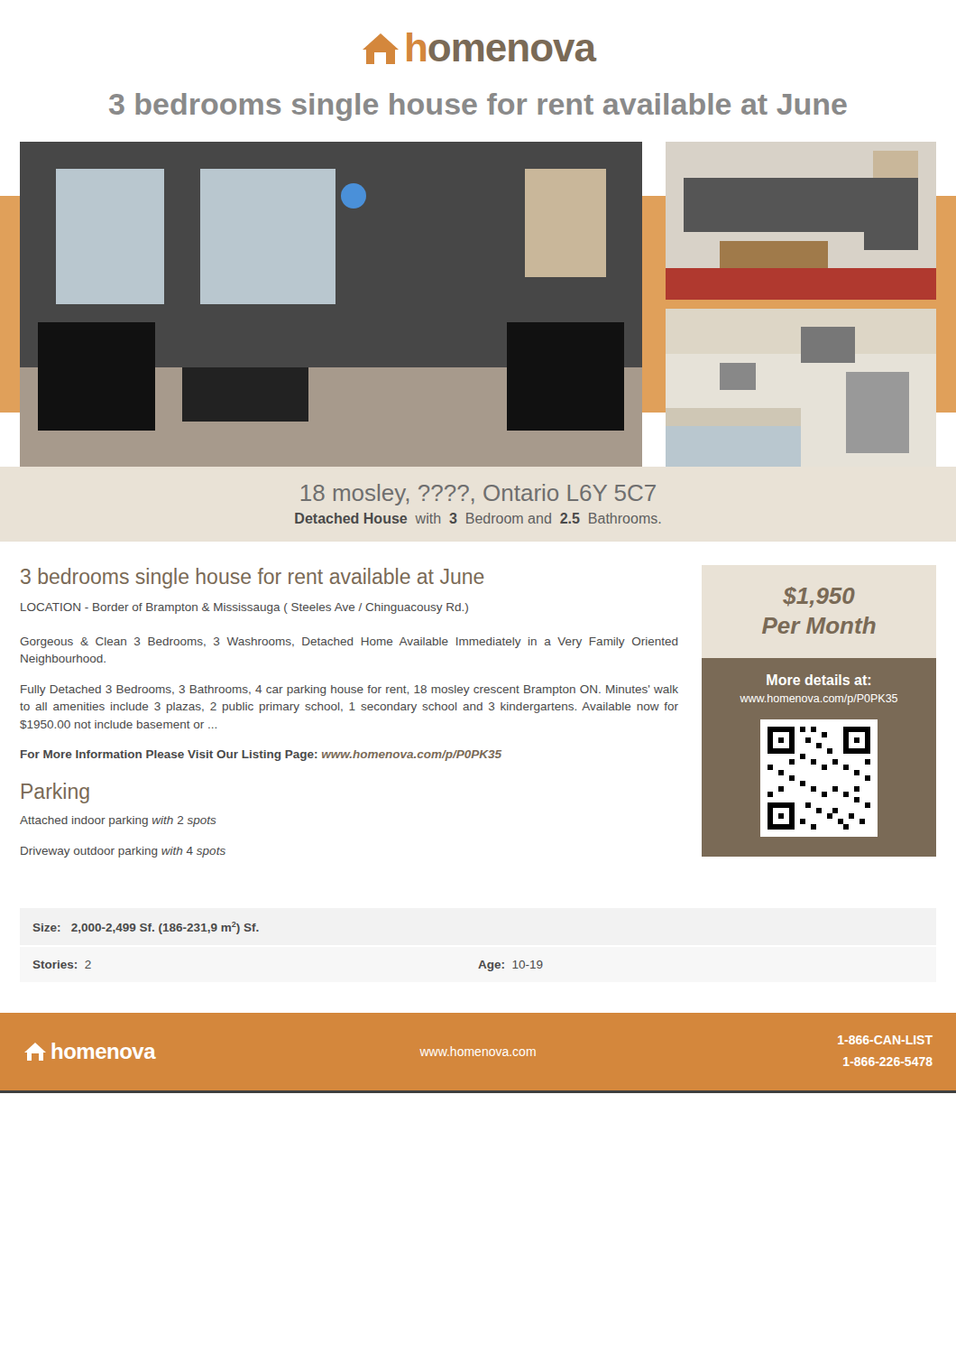homenova
3 bedrooms single house for rent available at June
18 mosley, ????, Ontario L6Y 5C7
Detached House with 3 Bedroom and 2.5 Bathrooms.
3 bedrooms single house for rent available at June
LOCATION - Border of Brampton & Mississauga ( Steeles Ave / Chinguacousy Rd.)
Gorgeous & Clean 3 Bedrooms, 3 Washrooms, Detached Home Available Immediately in a Very Family Oriented Neighbourhood.
Fully Detached 3 Bedrooms, 3 Bathrooms, 4 car parking house for rent, 18 mosley crescent Brampton ON. Minutes' walk to all amenities include 3 plazas, 2 public primary school, 1 secondary school and 3 kindergartens. Available now for $1950.00 not include basement or ...
For More Information Please Visit Our Listing Page: www.homenova.com/p/P0PK35
Parking
Attached indoor parking with 2 spots
Driveway outdoor parking with 4 spots
$1,950
Per Month
More details at:
www.homenova.com/p/P0PK35
Size: 2,000-2,499 Sf. (186-231,9 m2) Sf.
Stories: 2
Age: 10-19
homenova
www.homenova.com
1-866-CAN-LIST
1-866-226-5478